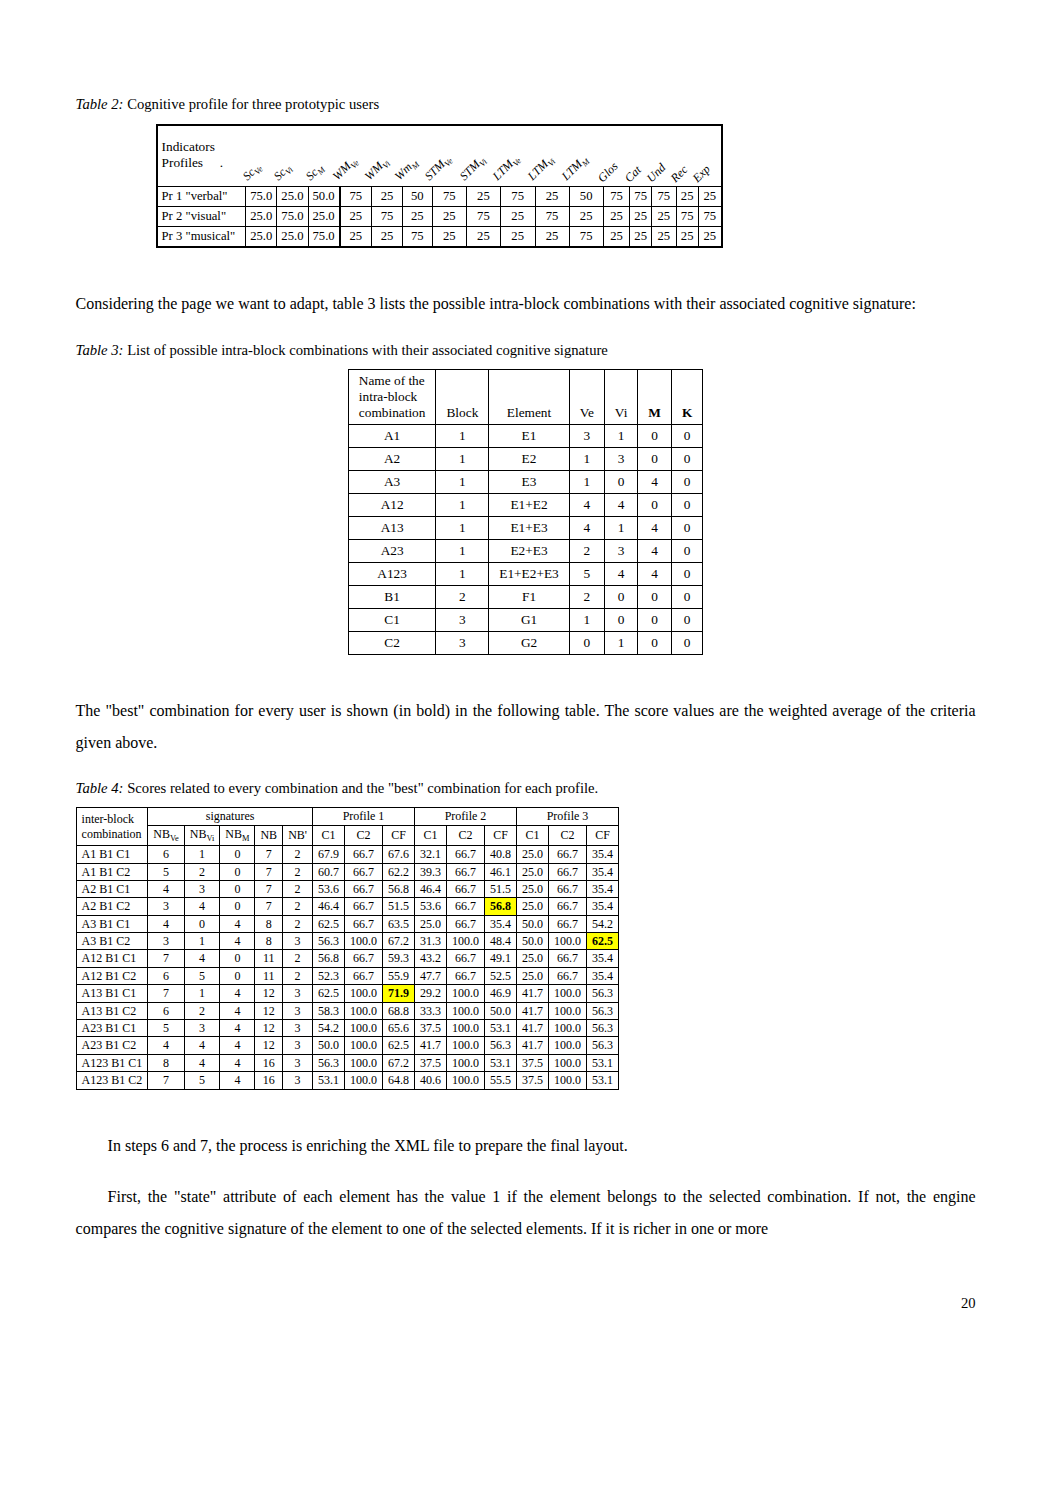Table 2: Cognitive profile for three prototypic users
| Indicators Profiles . | Sc Ve | Sc Vi | Sc M | WM Ve | WM Vi | Wm M | STM Ve | STM Vi | LTM Ve | LTM Vi | LTM M | Glos | Cat | Und | Rec | Exp |
| Pr 1 "verbal" | 75.0 | 25.0 | 50.0 | 75 | 25 | 50 | 75 | 25 | 75 | 25 | 50 | 75 | 75 | 75 | 25 | 25 |
| Pr 2 "visual" | 25.0 | 75.0 | 25.0 | 25 | 75 | 25 | 25 | 75 | 25 | 75 | 25 | 25 | 25 | 25 | 75 | 75 |
| Pr 3 "musical" | 25.0 | 25.0 | 75.0 | 25 | 25 | 75 | 25 | 25 | 25 | 25 | 75 | 25 | 25 | 25 | 25 | 25 |
Considering the page we want to adapt, table 3 lists the possible intra-block combinations with their associated cognitive signature:
Table 3: List of possible intra-block combinations with their associated cognitive signature
| Name of the intra-block combination | Block | Element | Ve | Vi | M | K |
| --- | --- | --- | --- | --- | --- | --- |
| A1 | 1 | E1 | 3 | 1 | 0 | 0 |
| A2 | 1 | E2 | 1 | 3 | 0 | 0 |
| A3 | 1 | E3 | 1 | 0 | 4 | 0 |
| A12 | 1 | E1+E2 | 4 | 4 | 0 | 0 |
| A13 | 1 | E1+E3 | 4 | 1 | 4 | 0 |
| A23 | 1 | E2+E3 | 2 | 3 | 4 | 0 |
| A123 | 1 | E1+E2+E3 | 5 | 4 | 4 | 0 |
| B1 | 2 | F1 | 2 | 0 | 0 | 0 |
| C1 | 3 | G1 | 1 | 0 | 0 | 0 |
| C2 | 3 | G2 | 0 | 1 | 0 | 0 |
The "best" combination for every user is shown (in bold) in the following table. The score values are the weighted average of the criteria given above.
Table 4: Scores related to every combination and the "best" combination for each profile.
| inter-block combination | signatures | Profile 1 | Profile 2 | Profile 3 |
| --- | --- | --- | --- | --- |
| NB Ve | NB Vi | NB M | NB | NB' | C1 | C2 | CF | C1 | C2 | CF | C1 | C2 | CF |
| A1 B1 C1 | 6 | 1 | 0 | 7 | 2 | 67.9 | 66.7 | 67.6 | 32.1 | 66.7 | 40.8 | 25.0 | 66.7 | 35.4 |
| A1 B1 C2 | 5 | 2 | 0 | 7 | 2 | 60.7 | 66.7 | 62.2 | 39.3 | 66.7 | 46.1 | 25.0 | 66.7 | 35.4 |
| A2 B1 C1 | 4 | 3 | 0 | 7 | 2 | 53.6 | 66.7 | 56.8 | 46.4 | 66.7 | 51.5 | 25.0 | 66.7 | 35.4 |
| A2 B1 C2 | 3 | 4 | 0 | 7 | 2 | 46.4 | 66.7 | 51.5 | 53.6 | 66.7 | 56.8 | 25.0 | 66.7 | 35.4 |
| A3 B1 C1 | 4 | 0 | 4 | 8 | 2 | 62.5 | 66.7 | 63.5 | 25.0 | 66.7 | 35.4 | 50.0 | 66.7 | 54.2 |
| A3 B1 C2 | 3 | 1 | 4 | 8 | 3 | 56.3 | 100.0 | 67.2 | 31.3 | 100.0 | 48.4 | 50.0 | 100.0 | 62.5 |
| A12 B1 C1 | 7 | 4 | 0 | 11 | 2 | 56.8 | 66.7 | 59.3 | 43.2 | 66.7 | 49.1 | 25.0 | 66.7 | 35.4 |
| A12 B1 C2 | 6 | 5 | 0 | 11 | 2 | 52.3 | 66.7 | 55.9 | 47.7 | 66.7 | 52.5 | 25.0 | 66.7 | 35.4 |
| A13 B1 C1 | 7 | 1 | 4 | 12 | 3 | 62.5 | 100.0 | 71.9 | 29.2 | 100.0 | 46.9 | 41.7 | 100.0 | 56.3 |
| A13 B1 C2 | 6 | 2 | 4 | 12 | 3 | 58.3 | 100.0 | 68.8 | 33.3 | 100.0 | 50.0 | 41.7 | 100.0 | 56.3 |
| A23 B1 C1 | 5 | 3 | 4 | 12 | 3 | 54.2 | 100.0 | 65.6 | 37.5 | 100.0 | 53.1 | 41.7 | 100.0 | 56.3 |
| A23 B1 C2 | 4 | 4 | 4 | 12 | 3 | 50.0 | 100.0 | 62.5 | 41.7 | 100.0 | 56.3 | 41.7 | 100.0 | 56.3 |
| A123 B1 C1 | 8 | 4 | 4 | 16 | 3 | 56.3 | 100.0 | 67.2 | 37.5 | 100.0 | 53.1 | 37.5 | 100.0 | 53.1 |
| A123 B1 C2 | 7 | 5 | 4 | 16 | 3 | 53.1 | 100.0 | 64.8 | 40.6 | 100.0 | 55.5 | 37.5 | 100.0 | 53.1 |
In steps 6 and 7, the process is enriching the XML file to prepare the final layout.
First, the "state" attribute of each element has the value 1 if the element belongs to the selected combination. If not, the engine compares the cognitive signature of the element to one of the selected elements. If it is richer in one or more
20